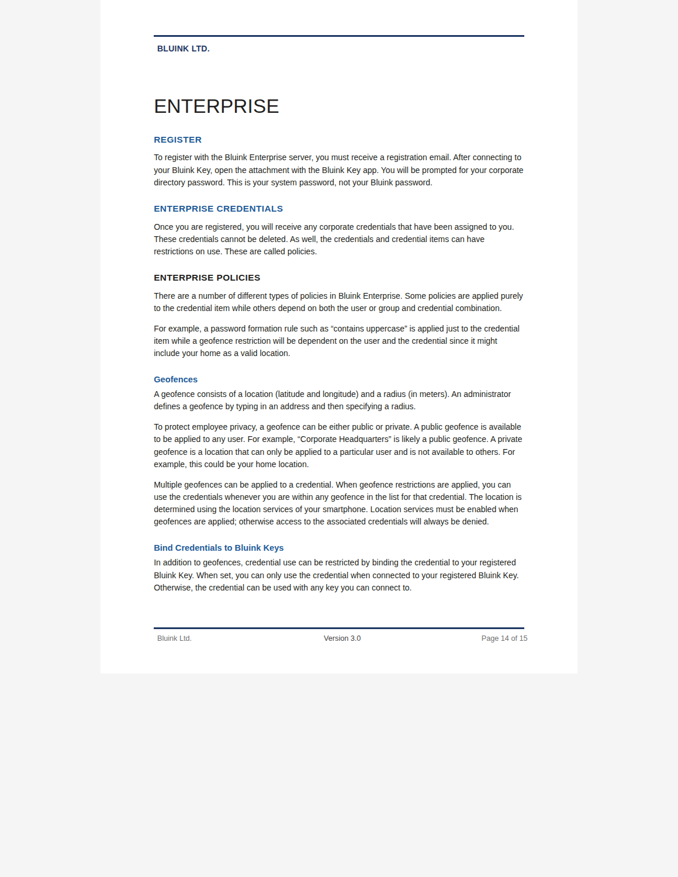BLUINK LTD.
ENTERPRISE
REGISTER
To register with the Bluink Enterprise server, you must receive a registration email. After connecting to your Bluink Key, open the attachment with the Bluink Key app. You will be prompted for your corporate directory password. This is your system password, not your Bluink password.
ENTERPRISE CREDENTIALS
Once you are registered, you will receive any corporate credentials that have been assigned to you. These credentials cannot be deleted. As well, the credentials and credential items can have restrictions on use. These are called policies.
ENTERPRISE POLICIES
There are a number of different types of policies in Bluink Enterprise. Some policies are applied purely to the credential item while others depend on both the user or group and credential combination.
For example, a password formation rule such as “contains uppercase” is applied just to the credential item while a geofence restriction will be dependent on the user and the credential since it might include your home as a valid location.
Geofences
A geofence consists of a location (latitude and longitude) and a radius (in meters). An administrator defines a geofence by typing in an address and then specifying a radius.
To protect employee privacy, a geofence can be either public or private. A public geofence is available to be applied to any user. For example, “Corporate Headquarters” is likely a public geofence. A private geofence is a location that can only be applied to a particular user and is not available to others. For example, this could be your home location.
Multiple geofences can be applied to a credential. When geofence restrictions are applied, you can use the credentials whenever you are within any geofence in the list for that credential. The location is determined using the location services of your smartphone. Location services must be enabled when geofences are applied; otherwise access to the associated credentials will always be denied.
Bind Credentials to Bluink Keys
In addition to geofences, credential use can be restricted by binding the credential to your registered Bluink Key. When set, you can only use the credential when connected to your registered Bluink Key. Otherwise, the credential can be used with any key you can connect to.
Bluink Ltd.
Version 3.0
Page 14 of 15